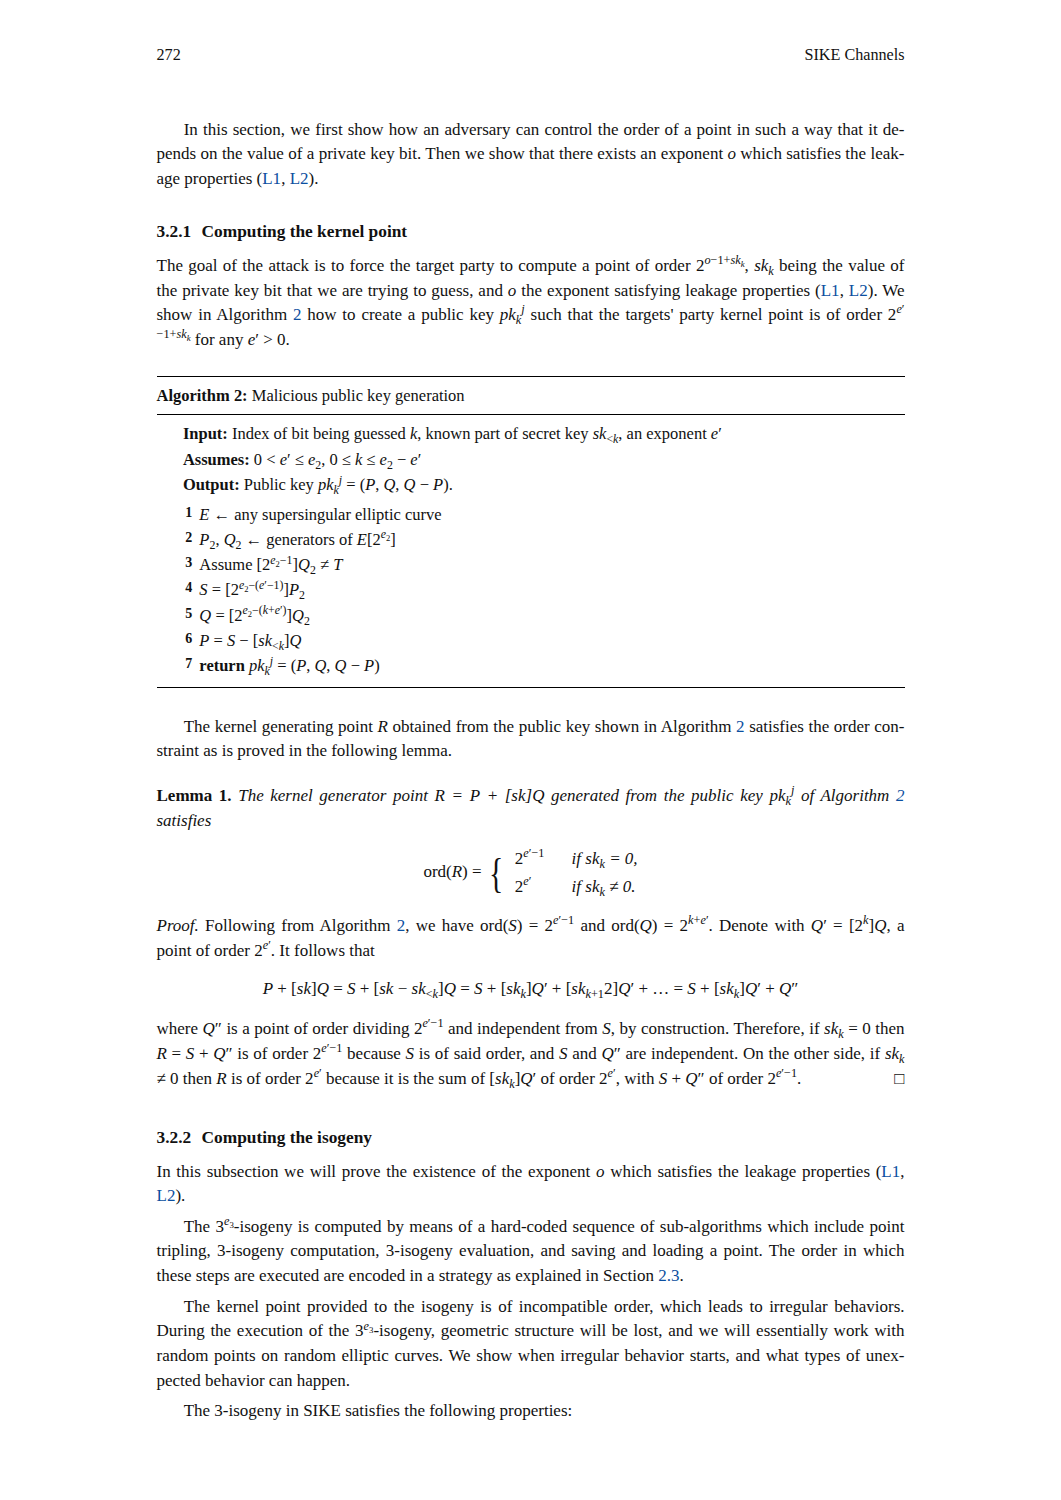272 SIKE Channels
In this section, we first show how an adversary can control the order of a point in such a way that it depends on the value of a private key bit. Then we show that there exists an exponent o which satisfies the leakage properties (L1, L2).
3.2.1 Computing the kernel point
The goal of the attack is to force the target party to compute a point of order 2o−1+skk, skk being the value of the private key bit that we are trying to guess, and o the exponent satisfying leakage properties (L1, L2). We show in Algorithm 2 how to create a public key pkkj such that the targets' party kernel point is of order 2e′−1+skk for any e′ > 0.
Algorithm 2: Malicious public key generation
Input: Index of bit being guessed k, known part of secret key sk<k, an exponent e′
Assumes: 0 < e′ ≤ e2, 0 ≤ k ≤ e2 − e′
Output: Public key pkkj = (P, Q, Q − P).
E ← any supersingular elliptic curve
P2, Q2 ← generators of E[2e2]
Assume [2e2−1]Q2 ≠ T
S = [2e2−(e′−1)]P2
Q = [2e2−(k+e′)]Q2
P = S − [sk<k]Q
return pkkj = (P, Q, Q − P)
The kernel generating point R obtained from the public key shown in Algorithm 2 satisfies the order constraint as is proved in the following lemma.
Lemma 1. The kernel generator point R = P + [sk]Q generated from the public key pkkj of Algorithm 2 satisfies
ord(R) = { 2e′−1 if skk = 0, 2e′if skk ≠ 0.
Proof. Following from Algorithm 2, we have ord(S) = 2e′−1 and ord(Q) = 2k+e′. Denote with Q′ = [2k]Q, a point of order 2e′. It follows that
P + [sk]Q = S + [sk − sk<k]Q = S + [skk]Q′ + [skk+12]Q′ + … = S + [skk]Q′ + Q″
where Q″ is a point of order dividing 2e′−1 and independent from S, by construction. Therefore, if skk = 0 then R = S + Q″ is of order 2e′−1 because S is of said order, and S and Q″ are independent. On the other side, if skk ≠ 0 then R is of order 2e′ because it is the sum of [skk]Q′ of order 2e′, with S + Q″ of order 2e′−1. □
3.2.2 Computing the isogeny
In this subsection we will prove the existence of the exponent o which satisfies the leakage properties (L1, L2).
The 3e3-isogeny is computed by means of a hard-coded sequence of sub-algorithms which include point tripling, 3-isogeny computation, 3-isogeny evaluation, and saving and loading a point. The order in which these steps are executed are encoded in a strategy as explained in Section 2.3.
The kernel point provided to the isogeny is of incompatible order, which leads to irregular behaviors. During the execution of the 3e3-isogeny, geometric structure will be lost, and we will essentially work with random points on random elliptic curves. We show when irregular behavior starts, and what types of unexpected behavior can happen.
The 3-isogeny in SIKE satisfies the following properties: